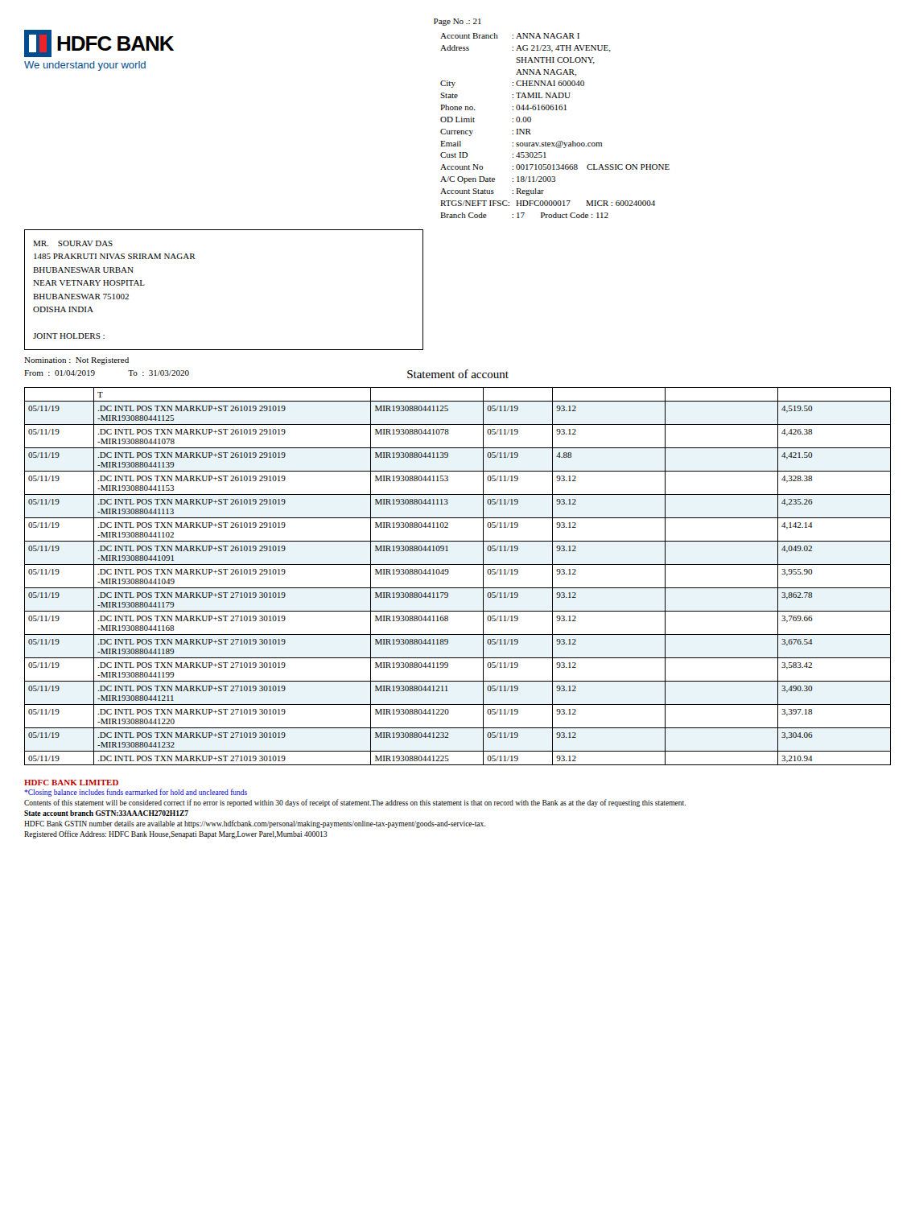Page No .: 21
HDFC BANK
We understand your world
| Account Branch | : | ANNA NAGAR I |
| Address | : | AG 21/23, 4TH AVENUE, |
| | | SHANTHI COLONY, |
| | | ANNA NAGAR, |
| City | : | CHENNAI 600040 |
| State | : | TAMIL NADU |
| Phone no. | : | 044-61606161 |
| OD Limit | : | 0.00 |
| Currency | : | INR |
| Email | : | sourav.stex@yahoo.com |
| Cust ID | : | 4530251 |
| Account No | : | 00171050134668 CLASSIC ON PHONE |
| A/C Open Date | : | 18/11/2003 |
| Account Status | : | Regular |
| RTGS/NEFT IFSC: | | HDFC0000017 MICR : 600240004 |
| Branch Code | : | 17 Product Code : 112 |
MR. SOURAV DAS
1485 PRAKRUTI NIVAS SRIRAM NAGAR
BHUBANESWAR URBAN
NEAR VETNARY HOSPITAL
BHUBANESWAR 751002
ODISHA INDIA
JOINT HOLDERS :
Nomination : Not Registered
From : 01/04/2019 To : 31/03/2020
Statement of account
| | T | | | | | |
| 05/11/19 | .DC INTL POS TXN MARKUP+ST 261019 291019 -MIR1930880441125 | MIR1930880441125 | 05/11/19 | 93.12 | | 4,519.50 |
| 05/11/19 | .DC INTL POS TXN MARKUP+ST 261019 291019 -MIR1930880441078 | MIR1930880441078 | 05/11/19 | 93.12 | | 4,426.38 |
| 05/11/19 | .DC INTL POS TXN MARKUP+ST 261019 291019 -MIR1930880441139 | MIR1930880441139 | 05/11/19 | 4.88 | | 4,421.50 |
| 05/11/19 | .DC INTL POS TXN MARKUP+ST 261019 291019 -MIR1930880441153 | MIR1930880441153 | 05/11/19 | 93.12 | | 4,328.38 |
| 05/11/19 | .DC INTL POS TXN MARKUP+ST 261019 291019 -MIR1930880441113 | MIR1930880441113 | 05/11/19 | 93.12 | | 4,235.26 |
| 05/11/19 | .DC INTL POS TXN MARKUP+ST 261019 291019 -MIR1930880441102 | MIR1930880441102 | 05/11/19 | 93.12 | | 4,142.14 |
| 05/11/19 | .DC INTL POS TXN MARKUP+ST 261019 291019 -MIR1930880441091 | MIR1930880441091 | 05/11/19 | 93.12 | | 4,049.02 |
| 05/11/19 | .DC INTL POS TXN MARKUP+ST 261019 291019 -MIR1930880441049 | MIR1930880441049 | 05/11/19 | 93.12 | | 3,955.90 |
| 05/11/19 | .DC INTL POS TXN MARKUP+ST 271019 301019 -MIR1930880441179 | MIR1930880441179 | 05/11/19 | 93.12 | | 3,862.78 |
| 05/11/19 | .DC INTL POS TXN MARKUP+ST 271019 301019 -MIR1930880441168 | MIR1930880441168 | 05/11/19 | 93.12 | | 3,769.66 |
| 05/11/19 | .DC INTL POS TXN MARKUP+ST 271019 301019 -MIR1930880441189 | MIR1930880441189 | 05/11/19 | 93.12 | | 3,676.54 |
| 05/11/19 | .DC INTL POS TXN MARKUP+ST 271019 301019 -MIR1930880441199 | MIR1930880441199 | 05/11/19 | 93.12 | | 3,583.42 |
| 05/11/19 | .DC INTL POS TXN MARKUP+ST 271019 301019 -MIR1930880441211 | MIR1930880441211 | 05/11/19 | 93.12 | | 3,490.30 |
| 05/11/19 | .DC INTL POS TXN MARKUP+ST 271019 301019 -MIR1930880441220 | MIR1930880441220 | 05/11/19 | 93.12 | | 3,397.18 |
| 05/11/19 | .DC INTL POS TXN MARKUP+ST 271019 301019 -MIR1930880441232 | MIR1930880441232 | 05/11/19 | 93.12 | | 3,304.06 |
| 05/11/19 | .DC INTL POS TXN MARKUP+ST 271019 301019 | MIR1930880441225 | 05/11/19 | 93.12 | | 3,210.94 |
HDFC BANK LIMITED
*Closing balance includes funds earmarked for hold and uncleared funds
Contents of this statement will be considered correct if no error is reported within 30 days of receipt of statement.The address on this statement is that on record with the Bank as at the day of requesting this statement.
State account branch GSTN:33AAACH2702H1Z7
HDFC Bank GSTIN number details are available at https://www.hdfcbank.com/personal/making-payments/online-tax-payment/goods-and-service-tax.
Registered Office Address: HDFC Bank House,Senapati Bapat Marg,Lower Parel,Mumbai 400013